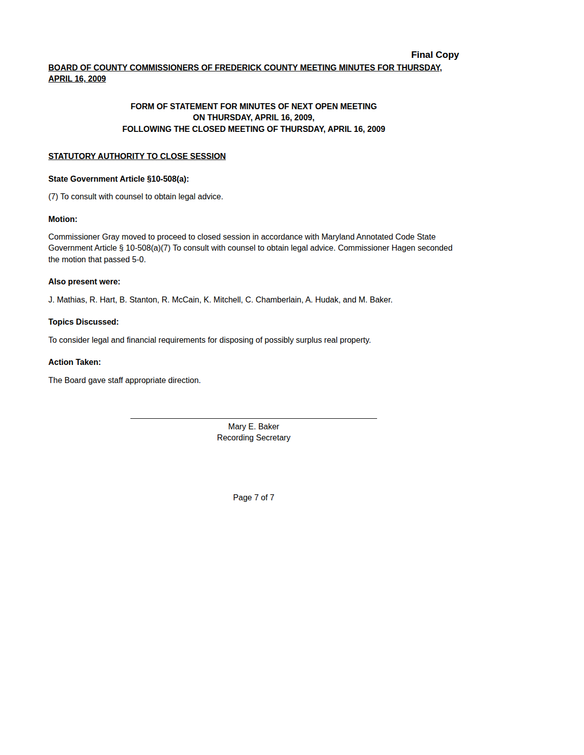Final Copy
BOARD OF COUNTY COMMISSIONERS OF FREDERICK COUNTY MEETING MINUTES FOR THURSDAY, APRIL 16, 2009
FORM OF STATEMENT FOR MINUTES OF NEXT OPEN MEETING
ON THURSDAY, APRIL 16, 2009,
FOLLOWING THE CLOSED MEETING OF THURSDAY, APRIL 16, 2009
STATUTORY AUTHORITY TO CLOSE SESSION
State Government Article §10-508(a):
(7) To consult with counsel to obtain legal advice.
Motion:
Commissioner Gray moved to proceed to closed session in accordance with Maryland Annotated Code State Government Article § 10-508(a)(7) To consult with counsel to obtain legal advice. Commissioner Hagen seconded the motion that passed 5-0.
Also present were:
J. Mathias, R. Hart, B. Stanton, R. McCain, K. Mitchell, C. Chamberlain, A. Hudak, and M. Baker.
Topics Discussed:
To consider legal and financial requirements for disposing of possibly surplus real property.
Action Taken:
The Board gave staff appropriate direction.
Mary E. Baker
Recording Secretary
Page 7 of 7